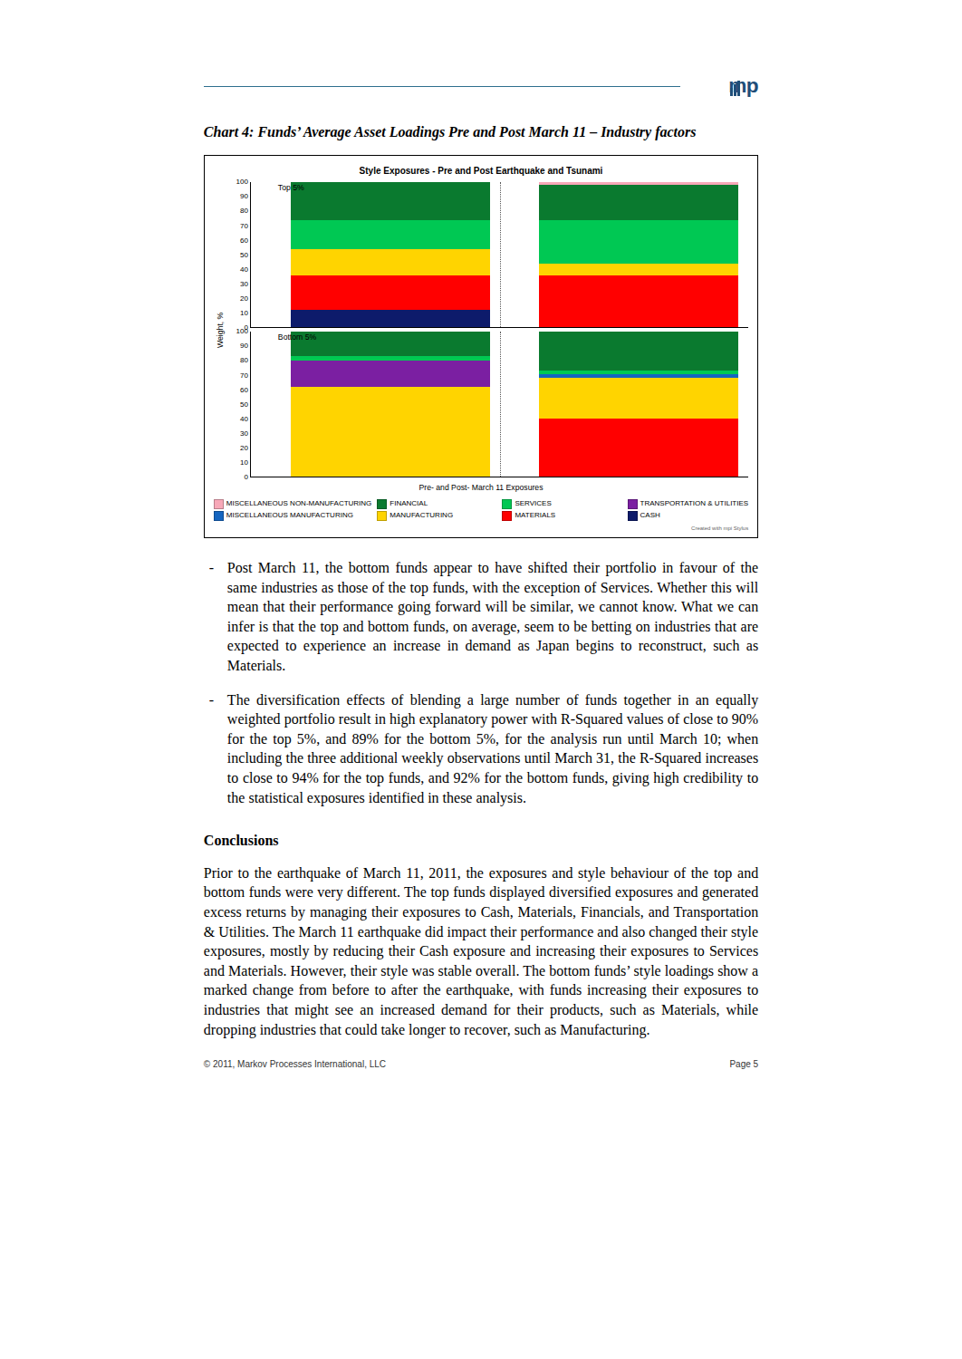mp
Chart 4: Funds’ Average Asset Loadings Pre and Post March 11 – Industry factors
Style Exposures - Pre and Post Earthquake and Tsunami
Weight, %
100
90
80
70
60
50
40
30
20
10
0
Top 5%
100
90
80
70
60
50
40
30
20
10
0
Bottom 5%
Pre- and Post- March 11 Exposures
MISCELLANEOUS NON-MANUFACTURING
FINANCIAL
SERVICES
TRANSPORTATION & UTILITIES
MISCELLANEOUS MANUFACTURING
MANUFACTURING
MATERIALS
CASH
Created with mpi Stylus
Post March 11, the bottom funds appear to have shifted their portfolio in favour of the same industries as those of the top funds, with the exception of Services. Whether this will mean that their performance going forward will be similar, we cannot know. What we can infer is that the top and bottom funds, on average, seem to be betting on industries that are expected to experience an increase in demand as Japan begins to reconstruct, such as Materials.
The diversification effects of blending a large number of funds together in an equally weighted portfolio result in high explanatory power with R-Squared values of close to 90% for the top 5%, and 89% for the bottom 5%, for the analysis run until March 10; when including the three additional weekly observations until March 31, the R-Squared increases to close to 94% for the top funds, and 92% for the bottom funds, giving high credibility to the statistical exposures identified in these analysis.
Conclusions
Prior to the earthquake of March 11, 2011, the exposures and style behaviour of the top and bottom funds were very different. The top funds displayed diversified exposures and generated excess returns by managing their exposures to Cash, Materials, Financials, and Transportation & Utilities. The March 11 earthquake did impact their performance and also changed their style exposures, mostly by reducing their Cash exposure and increasing their exposures to Services and Materials. However, their style was stable overall. The bottom funds’ style loadings show a marked change from before to after the earthquake, with funds increasing their exposures to industries that might see an increased demand for their products, such as Materials, while dropping industries that could take longer to recover, such as Manufacturing.
© 2011, Markov Processes International, LLC
Page 5